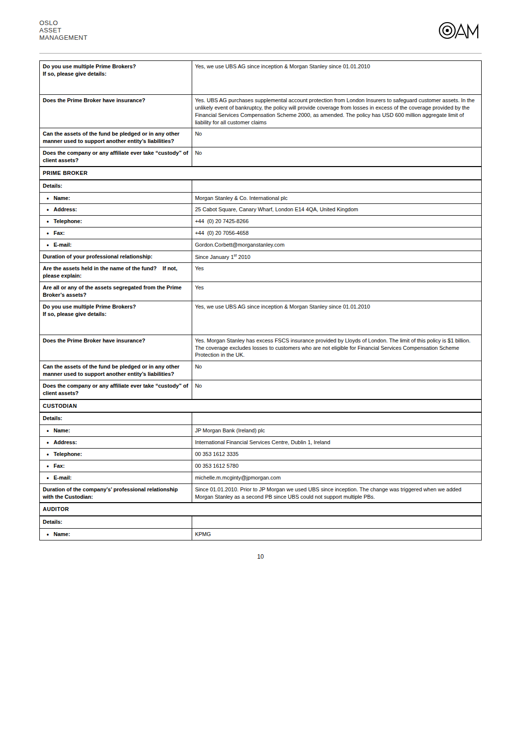OSLO
ASSET
MANAGEMENT
| Do you use multiple Prime Brokers? If so, please give details: | Yes, we use UBS AG since inception & Morgan Stanley since 01.01.2010 |
| Does the Prime Broker have insurance? | Yes. UBS AG purchases supplemental account protection from London Insurers to safeguard customer assets. In the unlikely event of bankruptcy, the policy will provide coverage from losses in excess of the coverage provided by the Financial Services Compensation Scheme 2000, as amended. The policy has USD 600 million aggregate limit of liability for all customer claims |
| Can the assets of the fund be pledged or in any other manner used to support another entity’s liabilities? | No |
| Does the company or any affiliate ever take “custody” of client assets? | No |
| PRIME BROKER |
| Details: | |
| Name: | Morgan Stanley & Co. International plc |
| Address: | 25 Cabot Square, Canary Wharf, London E14 4QA, United Kingdom |
| Telephone: | +44 (0) 20 7425-8266 |
| Fax: | +44 (0) 20 7056-4658 |
| E-mail: | Gordon.Corbett@morganstanley.com |
| Duration of your professional relationship: | Since January 1 st 2010 |
| Are the assets held in the name of the fund? If not, please explain: | Yes |
| Are all or any of the assets segregated from the Prime Broker’s assets? | Yes |
| Do you use multiple Prime Brokers? If so, please give details: | Yes, we use UBS AG since inception & Morgan Stanley since 01.01.2010 |
| Does the Prime Broker have insurance? | Yes. Morgan Stanley has excess FSCS insurance provided by Lloyds of London. The limit of this policy is $1 billion. The coverage excludes losses to customers who are not eligible for Financial Services Compensation Scheme Protection in the UK. |
| Can the assets of the fund be pledged or in any other manner used to support another entity’s liabilities? | No |
| Does the company or any affiliate ever take “custody” of client assets? | No |
| CUSTODIAN |
| Details: | |
| Name: | JP Morgan Bank (Ireland) plc |
| Address: | International Financial Services Centre, Dublin 1, Ireland |
| Telephone: | 00 353 1612 3335 |
| Fax: | 00 353 1612 5780 |
| E-mail: | michelle.m.mcginty@jpmorgan.com |
| Duration of the company’s’ professional relationship with the Custodian: | Since 01.01.2010. Prior to JP Morgan we used UBS since inception. The change was triggered when we added Morgan Stanley as a second PB since UBS could not support multiple PBs. |
| AUDITOR |
| Details: | |
| Name: | KPMG |
10